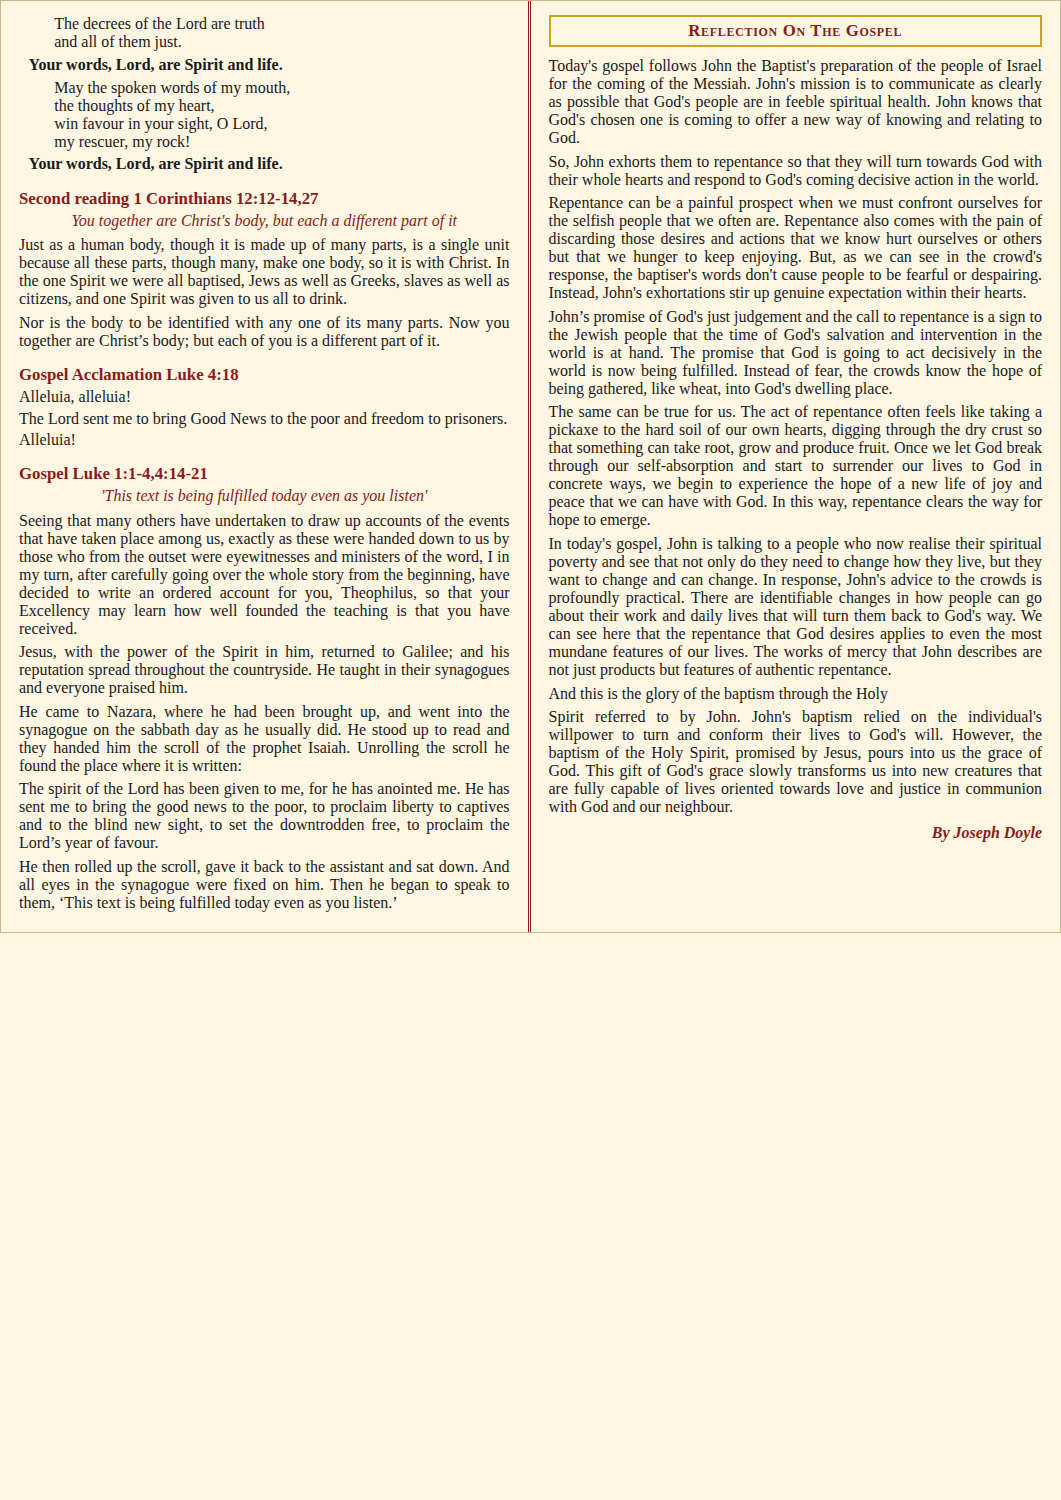The decrees of the Lord are truth
and all of them just.
Your words, Lord, are Spirit and life.
May the spoken words of my mouth,
the thoughts of my heart,
win favour in your sight, O Lord,
my rescuer, my rock!
Your words, Lord, are Spirit and life.
Second reading 1 Corinthians 12:12-14,27
You together are Christ's body, but each a different part of it
Just as a human body, though it is made up of many parts, is a single unit because all these parts, though many, make one body, so it is with Christ. In the one Spirit we were all baptised, Jews as well as Greeks, slaves as well as citizens, and one Spirit was given to us all to drink.
Nor is the body to be identified with any one of its many parts. Now you together are Christ’s body; but each of you is a different part of it.
Gospel Acclamation Luke 4:18
Alleluia, alleluia!
The Lord sent me to bring Good News to the poor and freedom to prisoners.
Alleluia!
Gospel Luke 1:1-4,4:14-21
'This text is being fulfilled today even as you listen'
Seeing that many others have undertaken to draw up accounts of the events that have taken place among us, exactly as these were handed down to us by those who from the outset were eyewitnesses and ministers of the word, I in my turn, after carefully going over the whole story from the beginning, have decided to write an ordered account for you, Theophilus, so that your Excellency may learn how well founded the teaching is that you have received.
Jesus, with the power of the Spirit in him, returned to Galilee; and his reputation spread throughout the countryside. He taught in their synagogues and everyone praised him.
He came to Nazara, where he had been brought up, and went into the synagogue on the sabbath day as he usually did. He stood up to read and they handed him the scroll of the prophet Isaiah. Unrolling the scroll he found the place where it is written:
The spirit of the Lord has been given to me, for he has anointed me. He has sent me to bring the good news to the poor, to proclaim liberty to captives and to the blind new sight, to set the downtrodden free, to proclaim the Lord’s year of favour.
He then rolled up the scroll, gave it back to the assistant and sat down. And all eyes in the synagogue were fixed on him. Then he began to speak to them, ‘This text is being fulfilled today even as you listen.’
Reflection On The Gospel
Today's gospel follows John the Baptist's preparation of the people of Israel for the coming of the Messiah. John's mission is to communicate as clearly as possible that God's people are in feeble spiritual health. John knows that God's chosen one is coming to offer a new way of knowing and relating to God.
So, John exhorts them to repentance so that they will turn towards God with their whole hearts and respond to God's coming decisive action in the world.
Repentance can be a painful prospect when we must confront ourselves for the selfish people that we often are. Repentance also comes with the pain of discarding those desires and actions that we know hurt ourselves or others but that we hunger to keep enjoying. But, as we can see in the crowd's response, the baptiser's words don't cause people to be fearful or despairing. Instead, John's exhortations stir up genuine expectation within their hearts.
John’s promise of God's just judgement and the call to repentance is a sign to the Jewish people that the time of God's salvation and intervention in the world is at hand. The promise that God is going to act decisively in the world is now being fulfilled. Instead of fear, the crowds know the hope of being gathered, like wheat, into God's dwelling place.
The same can be true for us. The act of repentance often feels like taking a pickaxe to the hard soil of our own hearts, digging through the dry crust so that something can take root, grow and produce fruit. Once we let God break through our self-absorption and start to surrender our lives to God in concrete ways, we begin to experience the hope of a new life of joy and peace that we can have with God. In this way, repentance clears the way for hope to emerge.
In today's gospel, John is talking to a people who now realise their spiritual poverty and see that not only do they need to change how they live, but they want to change and can change. In response, John's advice to the crowds is profoundly practical. There are identifiable changes in how people can go about their work and daily lives that will turn them back to God's way. We can see here that the repentance that God desires applies to even the most mundane features of our lives. The works of mercy that John describes are not just products but features of authentic repentance.
And this is the glory of the baptism through the Holy
Spirit referred to by John. John's baptism relied on the individual's willpower to turn and conform their lives to God's will. However, the baptism of the Holy Spirit, promised by Jesus, pours into us the grace of God. This gift of God's grace slowly transforms us into new creatures that are fully capable of lives oriented towards love and justice in communion with God and our neighbour.
By Joseph Doyle